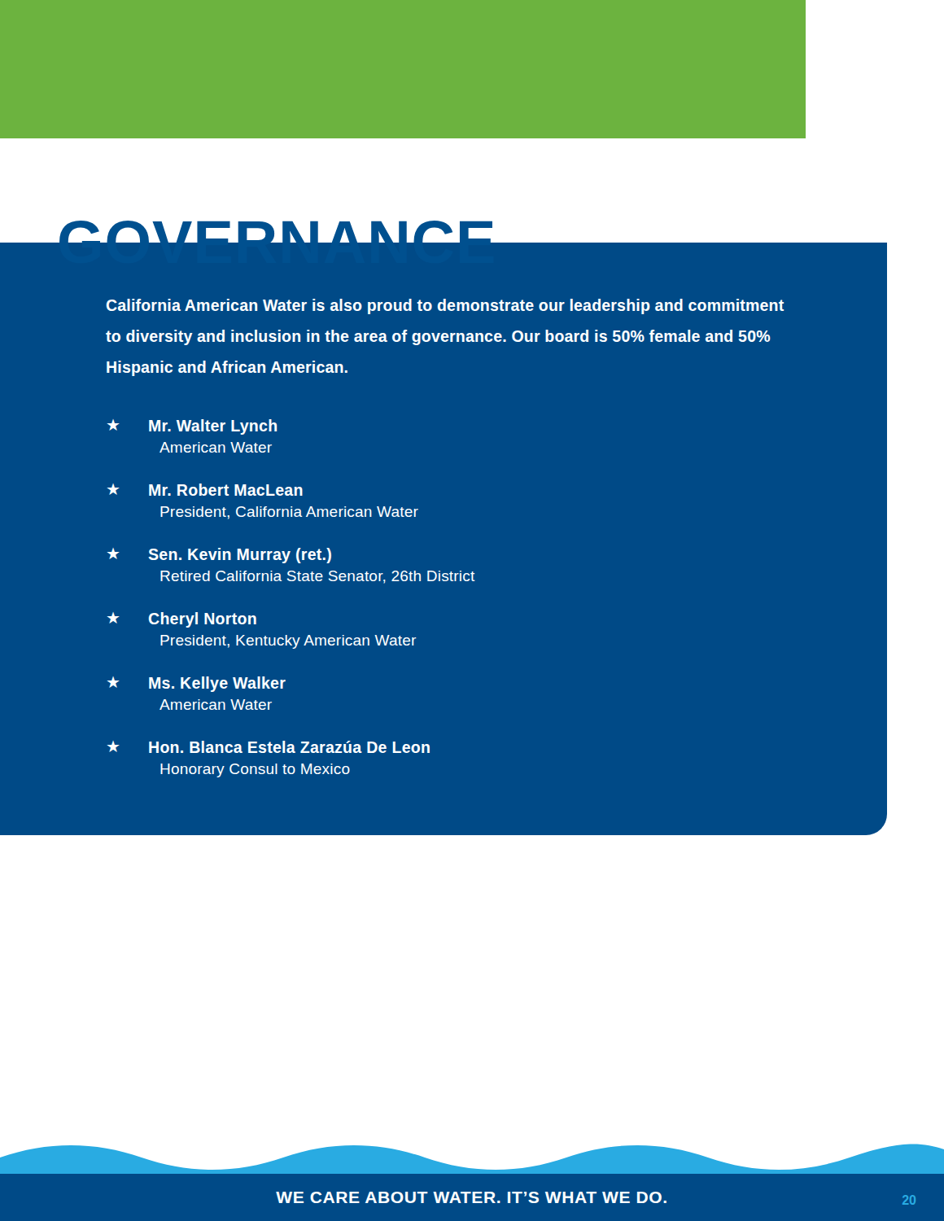Governance
California American Water is also proud to demonstrate our leadership and commitment to diversity and inclusion in the area of governance. Our board is 50% female and 50% Hispanic and African American.
Mr. Walter Lynch American Water
Mr. Robert MacLean President, California American Water
Sen. Kevin Murray (ret.) Retired California State Senator, 26th District
Cheryl Norton President, Kentucky American Water
Ms. Kellye Walker American Water
Hon. Blanca Estela Zarazúa De Leon Honorary Consul to Mexico
We care about water. It’s what we do. 20